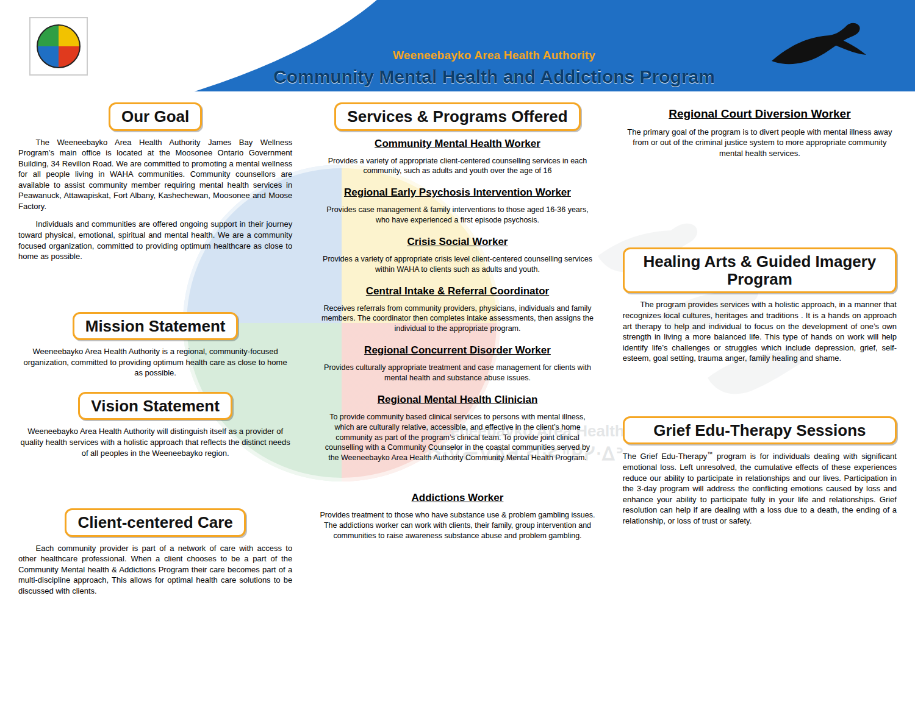Weeneebayko Area Health Authority
Community Mental Health and Addictions Program
Weeneebayko Area Health Authority ᐅᐧᐁᓂᐯᐃᑯ ᐊᐧᐸᐦᑭᓯᐧᐃᐣ
Our Goal
The Weeneebayko Area Health Authority James Bay Wellness Program’s main office is located at the Moosonee Ontario Government Building, 34 Revillon Road. We are committed to promoting a mental wellness for all people living in WAHA communities. Community counsellors are available to assist community member requiring mental health services in Peawanuck, Attawapiskat, Fort Albany, Kashechewan, Moosonee and Moose Factory.
Individuals and communities are offered ongoing support in their journey toward physical, emotional, spiritual and mental health. We are a community focused organization, committed to providing optimum healthcare as close to home as possible.
Mission Statement
Weeneebayko Area Health Authority is a regional, community-focused organization, committed to providing optimum health care as close to home as possible.
Vision Statement
Weeneebayko Area Health Authority will distinguish itself as a provider of quality health services with a holistic approach that reflects the distinct needs of all peoples in the Weeneebayko region.
Client-centered Care
Each community provider is part of a network of care with access to other healthcare professional. When a client chooses to be a part of the Community Mental health & Addictions Program their care becomes part of a multi-discipline approach, This allows for optimal health care solutions to be discussed with clients.
Services & Programs Offered
Community Mental Health Worker
Provides a variety of appropriate client-centered counselling services in each community, such as adults and youth over the age of 16
Regional Early Psychosis Intervention Worker
Provides case management & family interventions to those aged 16-36 years, who have experienced a first episode psychosis.
Crisis Social Worker
Provides a variety of appropriate crisis level client-centered counselling services within WAHA to clients such as adults and youth.
Central Intake & Referral Coordinator
Receives referrals from community providers, physicians, individuals and family members. The coordinator then completes intake assessments, then assigns the individual to the appropriate program.
Regional Concurrent Disorder Worker
Provides culturally appropriate treatment and case management for clients with mental health and substance abuse issues.
Regional Mental Health Clinician
To provide community based clinical services to persons with mental illness, which are culturally relative, accessible, and effective in the client’s home community as part of the program’s clinical team. To provide joint clinical counselling with a Community Counselor in the coastal communities served by the Weeneebayko Area Health Authority Community Mental Health Program.
Addictions Worker
Provides treatment to those who have substance use & problem gambling issues. The addictions worker can work with clients, their family, group intervention and communities to raise awareness substance abuse and problem gambling.
Regional Court Diversion Worker
The primary goal of the program is to divert people with mental illness away from or out of the criminal justice system to more appropriate community mental health services.
Healing Arts & Guided Imagery Program
The program provides services with a holistic approach, in a manner that recognizes local cultures, heritages and traditions . It is a hands on approach art therapy to help and individual to focus on the development of one’s own strength in living a more balanced life. This type of hands on work will help identify life’s challenges or struggles which include depression, grief, self-esteem, goal setting, trauma anger, family healing and shame.
Grief Edu-Therapy Sessions
The Grief Edu-Therapy™ program is for individuals dealing with significant emotional loss. Left unresolved, the cumulative effects of these experiences reduce our ability to participate in relationships and our lives. Participation in the 3-day program will address the conflicting emotions caused by loss and enhance your ability to participate fully in your life and relationships. Grief resolution can help if are dealing with a loss due to a death, the ending of a relationship, or loss of trust or safety.